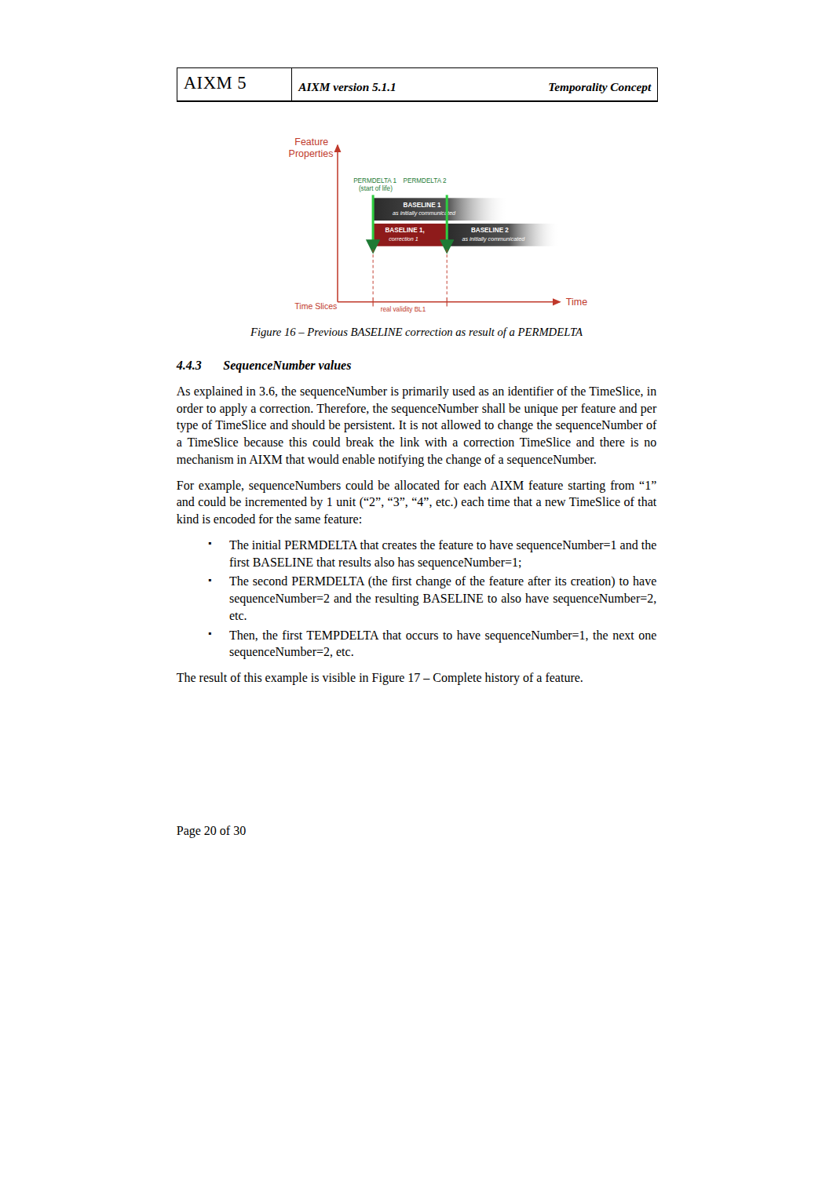AIXM 5
AIXM version 5.1.1
Temporality Concept
Feature Properties Time Time Slices PERMDELTA 1 (start of life) PERMDELTA 2 BASELINE 1 as initially communicated BASELINE 1, correction 1 BASELINE 2 as initially communicated real validity BL1
Figure 16 – Previous BASELINE correction as result of a PERMDELTA
4.4.3 SequenceNumber values
As explained in 3.6, the sequenceNumber is primarily used as an identifier of the TimeSlice, in order to apply a correction. Therefore, the sequenceNumber shall be unique per feature and per type of TimeSlice and should be persistent. It is not allowed to change the sequenceNumber of a TimeSlice because this could break the link with a correction TimeSlice and there is no mechanism in AIXM that would enable notifying the change of a sequenceNumber.
For example, sequenceNumbers could be allocated for each AIXM feature starting from “1” and could be incremented by 1 unit (“2”, “3”, “4”, etc.) each time that a new TimeSlice of that kind is encoded for the same feature:
The initial PERMDELTA that creates the feature to have sequenceNumber=1 and the first BASELINE that results also has sequenceNumber=1;
The second PERMDELTA (the first change of the feature after its creation) to have sequenceNumber=2 and the resulting BASELINE to also have sequenceNumber=2, etc.
Then, the first TEMPDELTA that occurs to have sequenceNumber=1, the next one sequenceNumber=2, etc.
The result of this example is visible in Figure 17 – Complete history of a feature.
Page 20 of 30